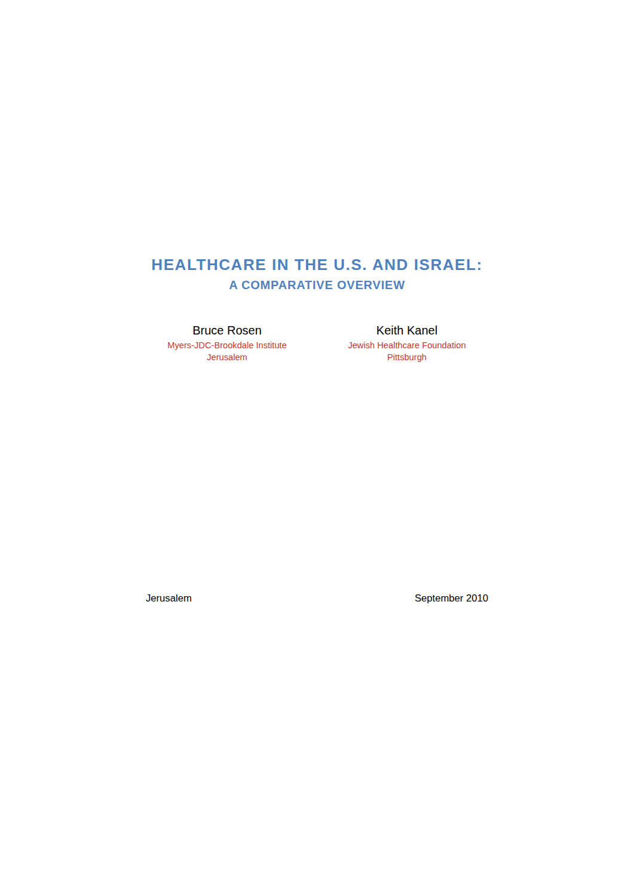Healthcare in the U.S. and Israel:
A Comparative Overview
| Bruce Rosen Myers-JDC-Brookdale Institute Jerusalem | Keith Kanel Jewish Healthcare Foundation Pittsburgh |
Jerusalem
September 2010